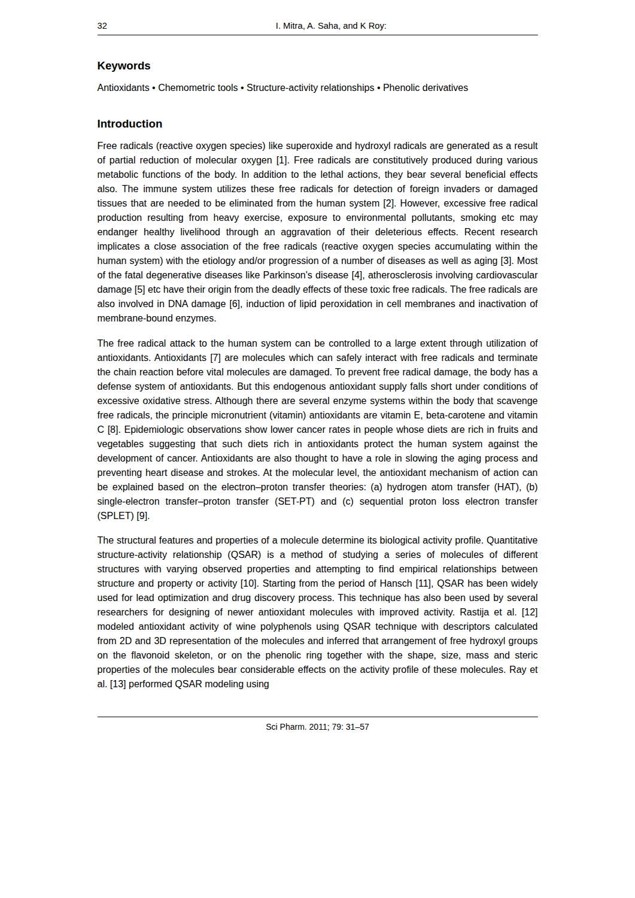32 I. Mitra, A. Saha, and K Roy:
Keywords
Antioxidants • Chemometric tools • Structure-activity relationships • Phenolic derivatives
Introduction
Free radicals (reactive oxygen species) like superoxide and hydroxyl radicals are generated as a result of partial reduction of molecular oxygen [1]. Free radicals are constitutively produced during various metabolic functions of the body. In addition to the lethal actions, they bear several beneficial effects also. The immune system utilizes these free radicals for detection of foreign invaders or damaged tissues that are needed to be eliminated from the human system [2]. However, excessive free radical production resulting from heavy exercise, exposure to environmental pollutants, smoking etc may endanger healthy livelihood through an aggravation of their deleterious effects. Recent research implicates a close association of the free radicals (reactive oxygen species accumulating within the human system) with the etiology and/or progression of a number of diseases as well as aging [3]. Most of the fatal degenerative diseases like Parkinson's disease [4], atherosclerosis involving cardiovascular damage [5] etc have their origin from the deadly effects of these toxic free radicals. The free radicals are also involved in DNA damage [6], induction of lipid peroxidation in cell membranes and inactivation of membrane-bound enzymes.
The free radical attack to the human system can be controlled to a large extent through utilization of antioxidants. Antioxidants [7] are molecules which can safely interact with free radicals and terminate the chain reaction before vital molecules are damaged. To prevent free radical damage, the body has a defense system of antioxidants. But this endogenous antioxidant supply falls short under conditions of excessive oxidative stress. Although there are several enzyme systems within the body that scavenge free radicals, the principle micronutrient (vitamin) antioxidants are vitamin E, beta-carotene and vitamin C [8]. Epidemiologic observations show lower cancer rates in people whose diets are rich in fruits and vegetables suggesting that such diets rich in antioxidants protect the human system against the development of cancer. Antioxidants are also thought to have a role in slowing the aging process and preventing heart disease and strokes. At the molecular level, the antioxidant mechanism of action can be explained based on the electron–proton transfer theories: (a) hydrogen atom transfer (HAT), (b) single-electron transfer–proton transfer (SET-PT) and (c) sequential proton loss electron transfer (SPLET) [9].
The structural features and properties of a molecule determine its biological activity profile. Quantitative structure-activity relationship (QSAR) is a method of studying a series of molecules of different structures with varying observed properties and attempting to find empirical relationships between structure and property or activity [10]. Starting from the period of Hansch [11], QSAR has been widely used for lead optimization and drug discovery process. This technique has also been used by several researchers for designing of newer antioxidant molecules with improved activity. Rastija et al. [12] modeled antioxidant activity of wine polyphenols using QSAR technique with descriptors calculated from 2D and 3D representation of the molecules and inferred that arrangement of free hydroxyl groups on the flavonoid skeleton, or on the phenolic ring together with the shape, size, mass and steric properties of the molecules bear considerable effects on the activity profile of these molecules. Ray et al. [13] performed QSAR modeling using
Sci Pharm. 2011; 79: 31–57